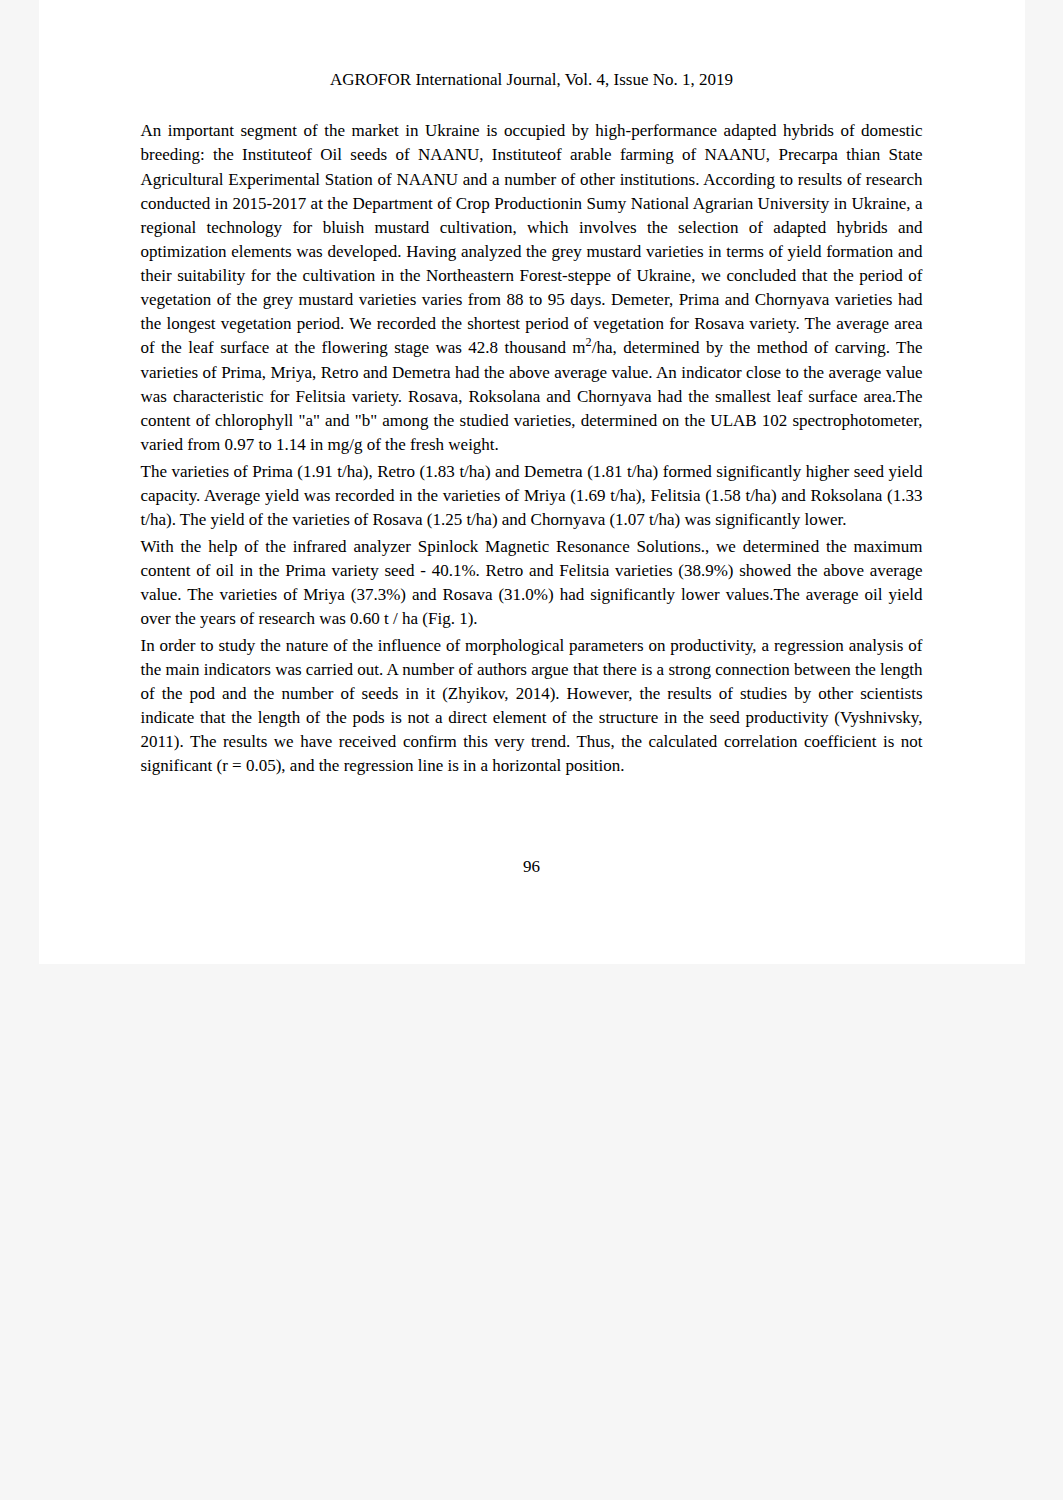AGROFOR International Journal, Vol. 4, Issue No. 1, 2019
An important segment of the market in Ukraine is occupied by high-performance adapted hybrids of domestic breeding: the Instituteof Oil seeds of NAANU, Instituteof arable farming of NAANU, Precarpa thian State Agricultural Experimental Station of NAANU and a number of other institutions. According to results of research conducted in 2015-2017 at the Department of Crop Productionin Sumy National Agrarian University in Ukraine, a regional technology for bluish mustard cultivation, which involves the selection of adapted hybrids and optimization elements was developed. Having analyzed the grey mustard varieties in terms of yield formation and their suitability for the cultivation in the Northeastern Forest-steppe of Ukraine, we concluded that the period of vegetation of the grey mustard varieties varies from 88 to 95 days. Demeter, Prima and Chornyava varieties had the longest vegetation period. We recorded the shortest period of vegetation for Rosava variety. The average area of the leaf surface at the flowering stage was 42.8 thousand m2/ha, determined by the method of carving. The varieties of Prima, Mriya, Retro and Demetra had the above average value. An indicator close to the average value was characteristic for Felitsia variety. Rosava, Roksolana and Chornyava had the smallest leaf surface area.The content of chlorophyll "a" and "b" among the studied varieties, determined on the ULAB 102 spectrophotometer, varied from 0.97 to 1.14 in mg/g of the fresh weight.
The varieties of Prima (1.91 t/ha), Retro (1.83 t/ha) and Demetra (1.81 t/ha) formed significantly higher seed yield capacity. Average yield was recorded in the varieties of Mriya (1.69 t/ha), Felitsia (1.58 t/ha) and Roksolana (1.33 t/ha). The yield of the varieties of Rosava (1.25 t/ha) and Chornyava (1.07 t/ha) was significantly lower.
With the help of the infrared analyzer Spinlock Magnetic Resonance Solutions., we determined the maximum content of oil in the Prima variety seed - 40.1%. Retro and Felitsia varieties (38.9%) showed the above average value. The varieties of Mriya (37.3%) and Rosava (31.0%) had significantly lower values.The average oil yield over the years of research was 0.60 t / ha (Fig. 1).
In order to study the nature of the influence of morphological parameters on productivity, a regression analysis of the main indicators was carried out. A number of authors argue that there is a strong connection between the length of the pod and the number of seeds in it (Zhyikov, 2014). However, the results of studies by other scientists indicate that the length of the pods is not a direct element of the structure in the seed productivity (Vyshnivsky, 2011). The results we have received confirm this very trend. Thus, the calculated correlation coefficient is not significant (r = 0.05), and the regression line is in a horizontal position.
96